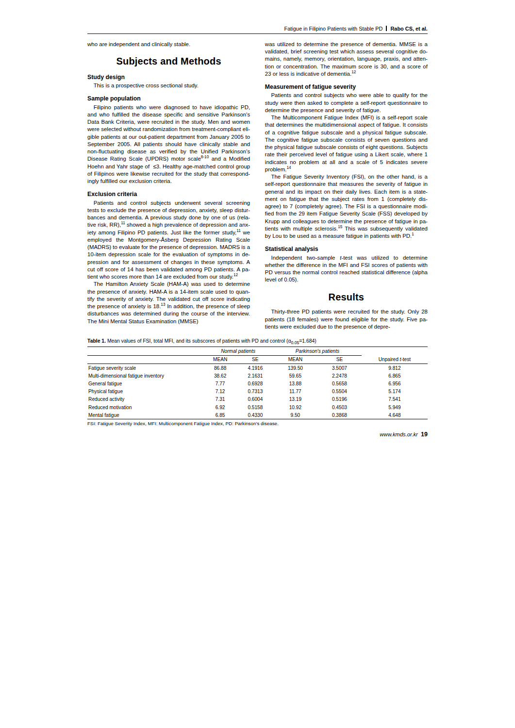Fatigue in Filipino Patients with Stable PD Rabo CS, et al.
who are independent and clinically stable.
Subjects and Methods
Study design
This is a prospective cross sectional study.
Sample population
Filipino patients who were diagnosed to have idiopathic PD, and who fulfilled the disease specific and sensitive Parkinson's Data Bank Criteria, were recruited in the study. Men and women were selected without randomization from treatment-compliant eligible patients at our out-patient department from January 2005 to September 2005. All patients should have clinically stable and non-fluctuating disease as verified by the Unified Parkinson's Disease Rating Scale (UPDRS) motor scale8-10 and a Modified Hoehn and Yahr stage of ≤3. Healthy age-matched control group of Filipinos were likewise recruited for the study that correspondingly fulfilled our exclusion criteria.
Exclusion criteria
Patients and control subjects underwent several screening tests to exclude the presence of depression, anxiety, sleep disturbances and dementia. A previous study done by one of us (relative risk, RR),11 showed a high prevalence of depression and anxiety among Filipino PD patients. Just like the former study,11 we employed the Montgomery-Åsberg Depression Rating Scale (MADRS) to evaluate for the presence of depression. MADRS is a 10-item depression scale for the evaluation of symptoms in depression and for assessment of changes in these symptoms. A cut off score of 14 has been validated among PD patients. A patient who scores more than 14 are excluded from our study.12
The Hamilton Anxiety Scale (HAM-A) was used to determine the presence of anxiety. HAM-A is a 14-item scale used to quantify the severity of anxiety. The validated cut off score indicating the presence of anxiety is 18.13 In addition, the presence of sleep disturbances was determined during the course of the interview. The Mini Mental Status Examination (MMSE)
was utilized to determine the presence of dementia. MMSE is a validated, brief screening test which assess several cognitive domains, namely, memory, orientation, language, praxis, and attention or concentration. The maximum score is 30, and a score of 23 or less is indicative of dementia.12
Measurement of fatigue severity
Patients and control subjects who were able to qualify for the study were then asked to complete a self-report questionnaire to determine the presence and severity of fatigue.
The Multicomponent Fatigue Index (MFI) is a self-report scale that determines the multidimensional aspect of fatigue. It consists of a cognitive fatigue subscale and a physical fatigue subscale. The cognitive fatigue subscale consists of seven questions and the physical fatigue subscale consists of eight questions. Subjects rate their perceived level of fatigue using a Likert scale, where 1 indicates no problem at all and a scale of 5 indicates severe problem.14
The Fatigue Severity Inventory (FSI), on the other hand, is a self-report questionnaire that measures the severity of fatigue in general and its impact on their daily lives. Each item is a statement on fatigue that the subject rates from 1 (completely disagree) to 7 (completely agree). The FSI is a questionnaire modified from the 29 item Fatigue Severity Scale (FSS) developed by Krupp and colleagues to determine the presence of fatigue in patients with multiple sclerosis.15 This was subsequently validated by Lou to be used as a measure fatigue in patients with PD.1
Statistical analysis
Independent two-sample t-test was utilized to determine whether the difference in the MFI and FSI scores of patients with PD versus the normal control reached statistical difference (alpha level of 0.05).
Results
Thirty-three PD patients were recruited for the study. Only 28 patients (18 females) were found eligible for the study. Five patients were excluded due to the presence of depre-
Table 1. Mean values of FSI, total MFI, and its subscores of patients with PD and control (α0.05=1.684)
| | Normal patients | Parkinson's patients | Unpaired t -test |
| --- | --- | --- | --- |
| | MEAN | SE | MEAN | SE |
| Fatigue severity scale | 86.88 | 4.1916 | 139.50 | 3.5007 | 9.812 |
| Multi-dimensional fatigue inventory | 38.62 | 2.1631 | 59.65 | 2.2478 | 6.865 |
| General fatigue | 7.77 | 0.6928 | 13.88 | 0.5658 | 6.956 |
| Physical fatigue | 7.12 | 0.7313 | 11.77 | 0.5504 | 5.174 |
| Reduced activity | 7.31 | 0.6004 | 13.19 | 0.5196 | 7.541 |
| Reduced motivation | 6.92 | 0.5158 | 10.92 | 0.4503 | 5.949 |
| Mental fatigue | 6.85 | 0.4330 | 9.50 | 0.3868 | 4.648 |
FSI: Fatigue Severity Index, MFI: Multicomponent Fatigue Index, PD: Parkinson's disease.
www.kmds.or.kr 19